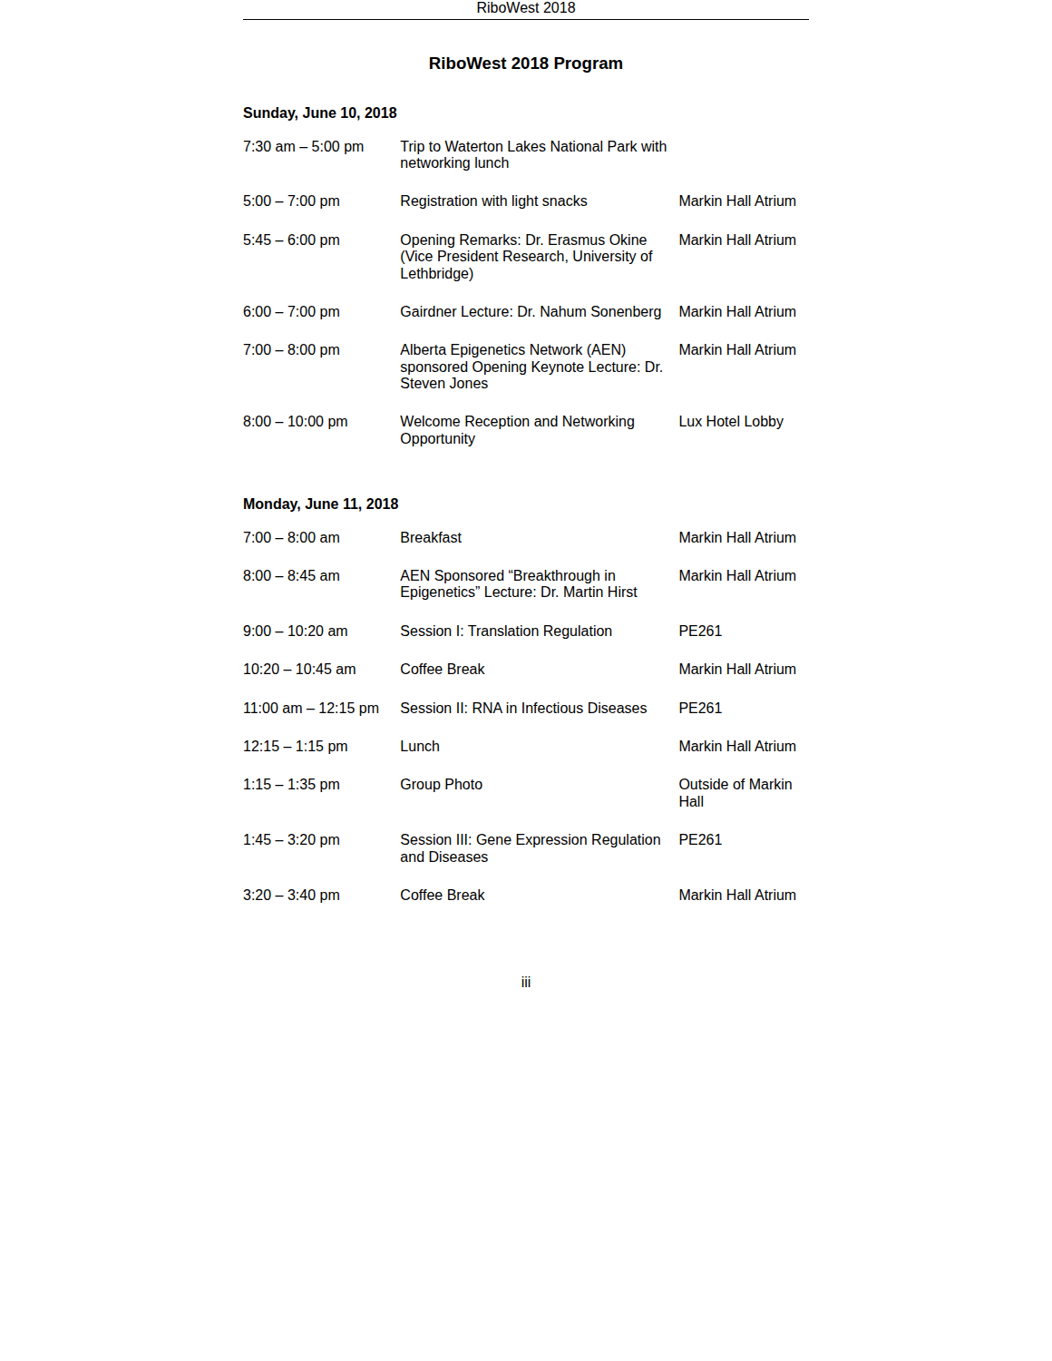RiboWest 2018
RiboWest 2018 Program
Sunday, June 10, 2018
| 7:30 am – 5:00 pm | Trip to Waterton Lakes National Park with networking lunch | |
| 5:00 – 7:00 pm | Registration with light snacks | Markin Hall Atrium |
| 5:45 – 6:00 pm | Opening Remarks: Dr. Erasmus Okine (Vice President Research, University of Lethbridge) | Markin Hall Atrium |
| 6:00 – 7:00 pm | Gairdner Lecture: Dr. Nahum Sonenberg | Markin Hall Atrium |
| 7:00 – 8:00 pm | Alberta Epigenetics Network (AEN) sponsored Opening Keynote Lecture: Dr. Steven Jones | Markin Hall Atrium |
| 8:00 – 10:00 pm | Welcome Reception and Networking Opportunity | Lux Hotel Lobby |
Monday, June 11, 2018
| 7:00 – 8:00 am | Breakfast | Markin Hall Atrium |
| 8:00 – 8:45 am | AEN Sponsored “Breakthrough in Epigenetics” Lecture: Dr. Martin Hirst | Markin Hall Atrium |
| 9:00 – 10:20 am | Session I: Translation Regulation | PE261 |
| 10:20 – 10:45 am | Coffee Break | Markin Hall Atrium |
| 11:00 am – 12:15 pm | Session II: RNA in Infectious Diseases | PE261 |
| 12:15 – 1:15 pm | Lunch | Markin Hall Atrium |
| 1:15 – 1:35 pm | Group Photo | Outside of Markin Hall |
| 1:45 – 3:20 pm | Session III: Gene Expression Regulation and Diseases | PE261 |
| 3:20 – 3:40 pm | Coffee Break | Markin Hall Atrium |
iii